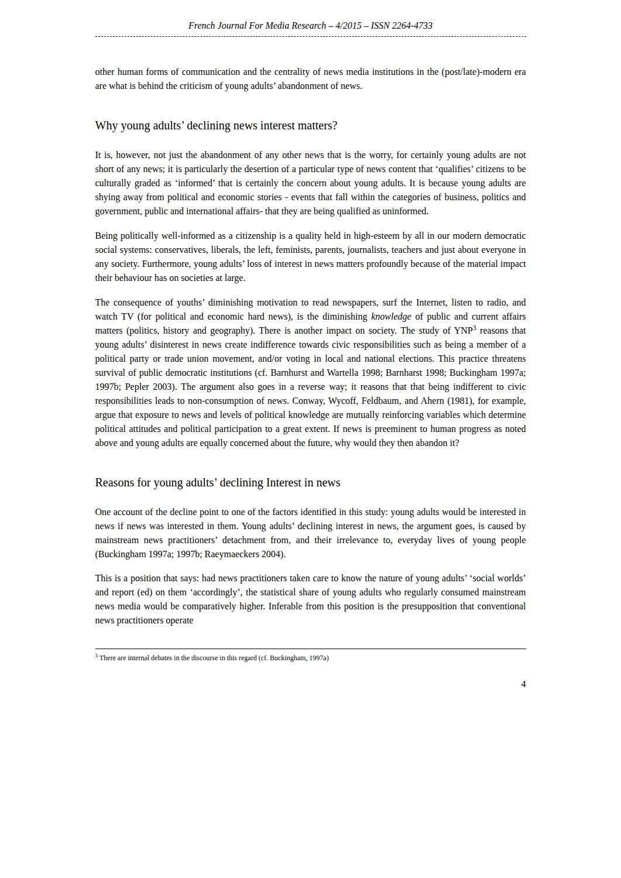French Journal For Media Research – 4/2015 – ISSN 2264-4733
other human forms of communication and the centrality of news media institutions in the (post/late)-modern era are what is behind the criticism of young adults’ abandonment of news.
Why young adults’ declining news interest matters?
It is, however, not just the abandonment of any other news that is the worry, for certainly young adults are not short of any news; it is particularly the desertion of a particular type of news content that ‘qualifies’ citizens to be culturally graded as ‘informed’ that is certainly the concern about young adults. It is because young adults are shying away from political and economic stories - events that fall within the categories of business, politics and government, public and international affairs- that they are being qualified as uninformed.
Being politically well-informed as a citizenship is a quality held in high-esteem by all in our modern democratic social systems: conservatives, liberals, the left, feminists, parents, journalists, teachers and just about everyone in any society. Furthermore, young adults’ loss of interest in news matters profoundly because of the material impact their behaviour has on societies at large.
The consequence of youths’ diminishing motivation to read newspapers, surf the Internet, listen to radio, and watch TV (for political and economic hard news), is the diminishing knowledge of public and current affairs matters (politics, history and geography). There is another impact on society. The study of YNP3 reasons that young adults’ disinterest in news create indifference towards civic responsibilities such as being a member of a political party or trade union movement, and/or voting in local and national elections. This practice threatens survival of public democratic institutions (cf. Barnhurst and Wartella 1998; Barnharst 1998; Buckingham 1997a; 1997b; Pepler 2003). The argument also goes in a reverse way; it reasons that that being indifferent to civic responsibilities leads to non-consumption of news. Conway, Wycoff, Feldbaum, and Ahern (1981), for example, argue that exposure to news and levels of political knowledge are mutually reinforcing variables which determine political attitudes and political participation to a great extent. If news is preeminent to human progress as noted above and young adults are equally concerned about the future, why would they then abandon it?
Reasons for young adults’ declining Interest in news
One account of the decline point to one of the factors identified in this study: young adults would be interested in news if news was interested in them. Young adults’ declining interest in news, the argument goes, is caused by mainstream news practitioners’ detachment from, and their irrelevance to, everyday lives of young people (Buckingham 1997a; 1997b; Raeymaeckers 2004).
This is a position that says: had news practitioners taken care to know the nature of young adults’ ‘social worlds’ and report (ed) on them ‘accordingly’, the statistical share of young adults who regularly consumed mainstream news media would be comparatively higher. Inferable from this position is the presupposition that conventional news practitioners operate
3 There are internal debates in the discourse in this regard (cf. Buckingham, 1997a)
4